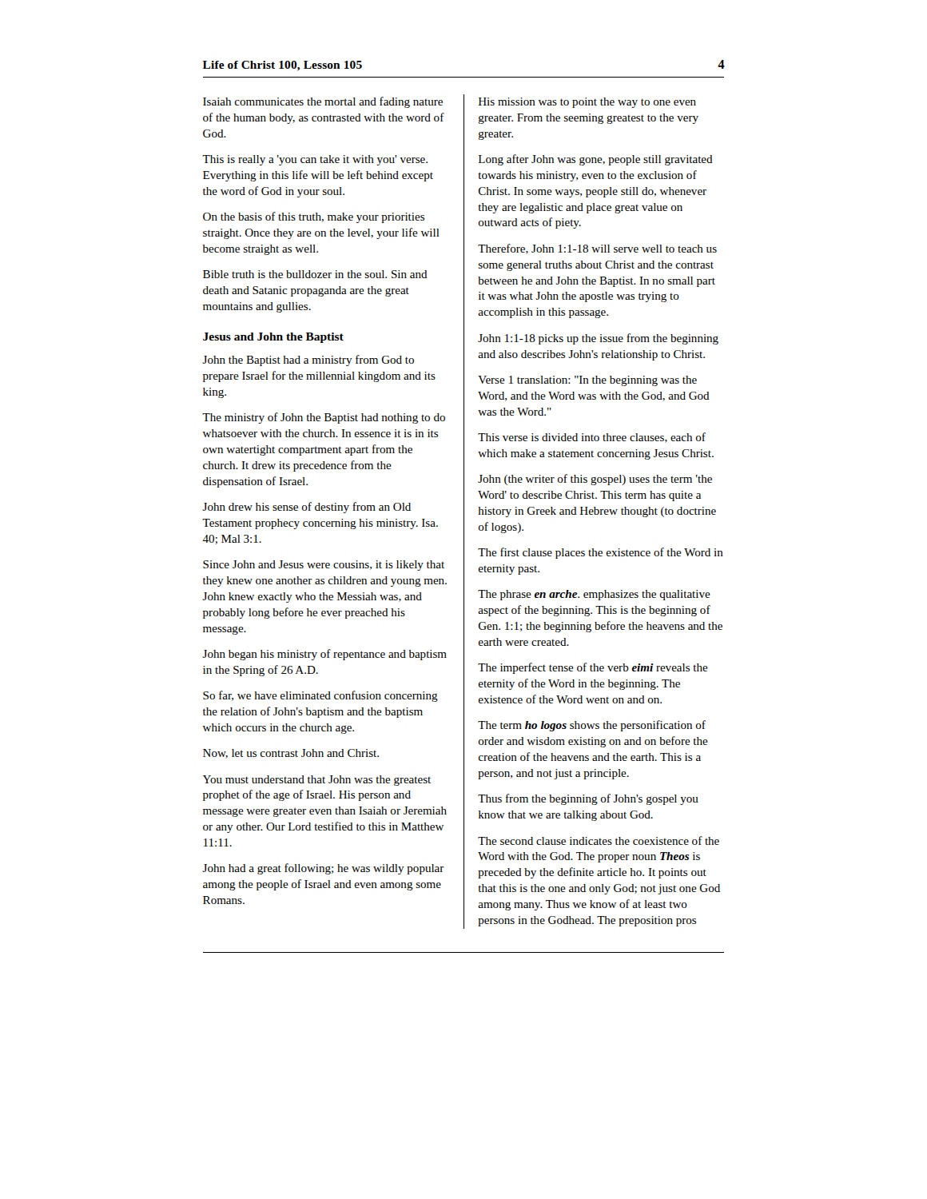Life of Christ 100, Lesson 105 4
Isaiah communicates the mortal and fading nature of the human body, as contrasted with the word of God.
This is really a 'you can take it with you' verse. Everything in this life will be left behind except the word of God in your soul.
On the basis of this truth, make your priorities straight. Once they are on the level, your life will become straight as well.
Bible truth is the bulldozer in the soul. Sin and death and Satanic propaganda are the great mountains and gullies.
Jesus and John the Baptist
John the Baptist had a ministry from God to prepare Israel for the millennial kingdom and its king.
The ministry of John the Baptist had nothing to do whatsoever with the church. In essence it is in its own watertight compartment apart from the church. It drew its precedence from the dispensation of Israel.
John drew his sense of destiny from an Old Testament prophecy concerning his ministry. Isa. 40; Mal 3:1.
Since John and Jesus were cousins, it is likely that they knew one another as children and young men. John knew exactly who the Messiah was, and probably long before he ever preached his message.
John began his ministry of repentance and baptism in the Spring of 26 A.D.
So far, we have eliminated confusion concerning the relation of John's baptism and the baptism which occurs in the church age.
Now, let us contrast John and Christ.
You must understand that John was the greatest prophet of the age of Israel. His person and message were greater even than Isaiah or Jeremiah or any other. Our Lord testified to this in Matthew 11:11.
John had a great following; he was wildly popular among the people of Israel and even among some Romans.
His mission was to point the way to one even greater. From the seeming greatest to the very greater.
Long after John was gone, people still gravitated towards his ministry, even to the exclusion of Christ. In some ways, people still do, whenever they are legalistic and place great value on outward acts of piety.
Therefore, John 1:1-18 will serve well to teach us some general truths about Christ and the contrast between he and John the Baptist. In no small part it was what John the apostle was trying to accomplish in this passage.
John 1:1-18 picks up the issue from the beginning and also describes John's relationship to Christ.
Verse 1 translation: "In the beginning was the Word, and the Word was with the God, and God was the Word."
This verse is divided into three clauses, each of which make a statement concerning Jesus Christ.
John (the writer of this gospel) uses the term 'the Word' to describe Christ. This term has quite a history in Greek and Hebrew thought (to doctrine of logos).
The first clause places the existence of the Word in eternity past.
The phrase en arche. emphasizes the qualitative aspect of the beginning. This is the beginning of Gen. 1:1; the beginning before the heavens and the earth were created.
The imperfect tense of the verb eimi reveals the eternity of the Word in the beginning. The existence of the Word went on and on.
The term ho logos shows the personification of order and wisdom existing on and on before the creation of the heavens and the earth. This is a person, and not just a principle.
Thus from the beginning of John's gospel you know that we are talking about God.
The second clause indicates the coexistence of the Word with the God. The proper noun Theos is preceded by the definite article ho. It points out that this is the one and only God; not just one God among many. Thus we know of at least two persons in the Godhead. The preposition pros